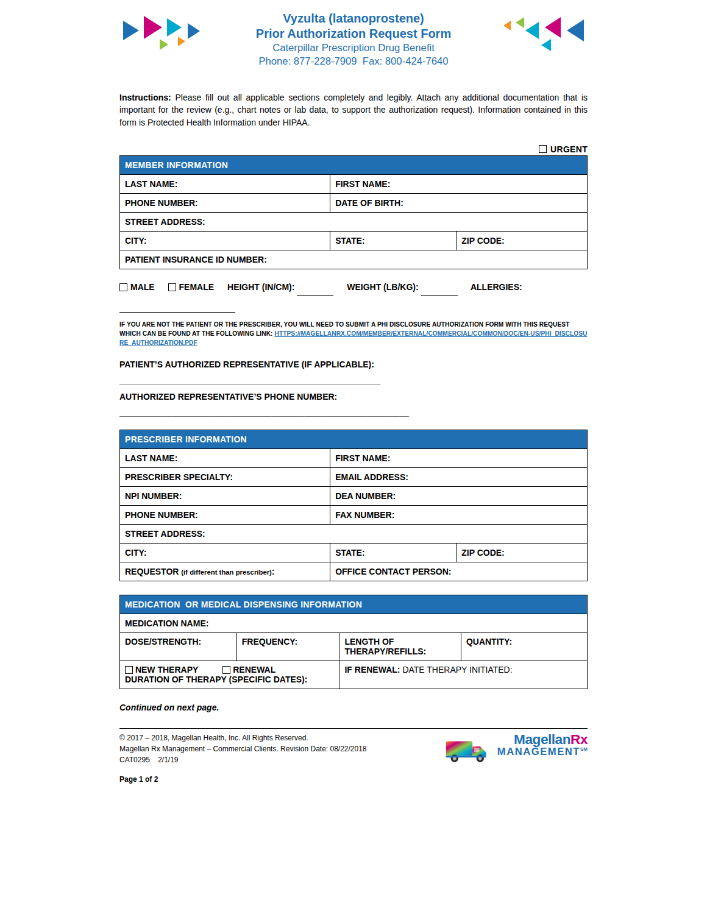Vyzulta (latanoprostene)
Prior Authorization Request Form
Caterpillar Prescription Drug Benefit
Phone: 877-228-7909 Fax: 800-424-7640
Instructions: Please fill out all applicable sections completely and legibly. Attach any additional documentation that is important for the review (e.g., chart notes or lab data, to support the authorization request). Information contained in this form is Protected Health Information under HIPAA.
URGENT
| MEMBER INFORMATION |
| LAST NAME: | FIRST NAME: |
| PHONE NUMBER: | DATE OF BIRTH: |
| STREET ADDRESS: |
| CITY: | STATE: | ZIP CODE: |
| PATIENT INSURANCE ID NUMBER: |
MALE FEMALE HEIGHT (IN/CM): WEIGHT (LB/KG): ALLERGIES:
IF YOU ARE NOT THE PATIENT OR THE PRESCRIBER, YOU WILL NEED TO SUBMIT A PHI DISCLOSURE AUTHORIZATION FORM WITH THIS REQUEST WHICH CAN BE FOUND AT THE FOLLOWING LINK: HTTPS://MAGELLANRX.COM/MEMBER/EXTERNAL/COMMERCIAL/COMMON/DOC/EN-US/PHI_DISCLOSURE_AUTHORIZATION.PDF
PATIENT’S AUTHORIZED REPRESENTATIVE (IF APPLICABLE): _______________________________________________________
AUTHORIZED REPRESENTATIVE’S PHONE NUMBER: _____________________________________________________________
| PRESCRIBER INFORMATION |
| LAST NAME: | FIRST NAME: |
| PRESCRIBER SPECIALTY: | EMAIL ADDRESS: |
| NPI NUMBER: | DEA NUMBER: |
| PHONE NUMBER: | FAX NUMBER: |
| STREET ADDRESS: |
| CITY: | STATE: | ZIP CODE: |
| REQUESTOR (if different than prescriber) : | OFFICE CONTACT PERSON: |
| MEDICATION OR MEDICAL DISPENSING INFORMATION |
| MEDICATION NAME: |
| DOSE/STRENGTH: | FREQUENCY: | LENGTH OF THERAPY/REFILLS: | QUANTITY: |
| NEW THERAPY RENEWAL DURATION OF THERAPY (SPECIFIC DATES): | IF RENEWAL: DATE THERAPY INITIATED: |
Continued on next page.
© 2017 – 2018, Magellan Health, Inc. All Rights Reserved.
Magellan Rx Management – Commercial Clients. Revision Date: 08/22/2018
CAT0295 2/1/19
Page 1 of 2
MagellanRx
MANAGEMENTSM